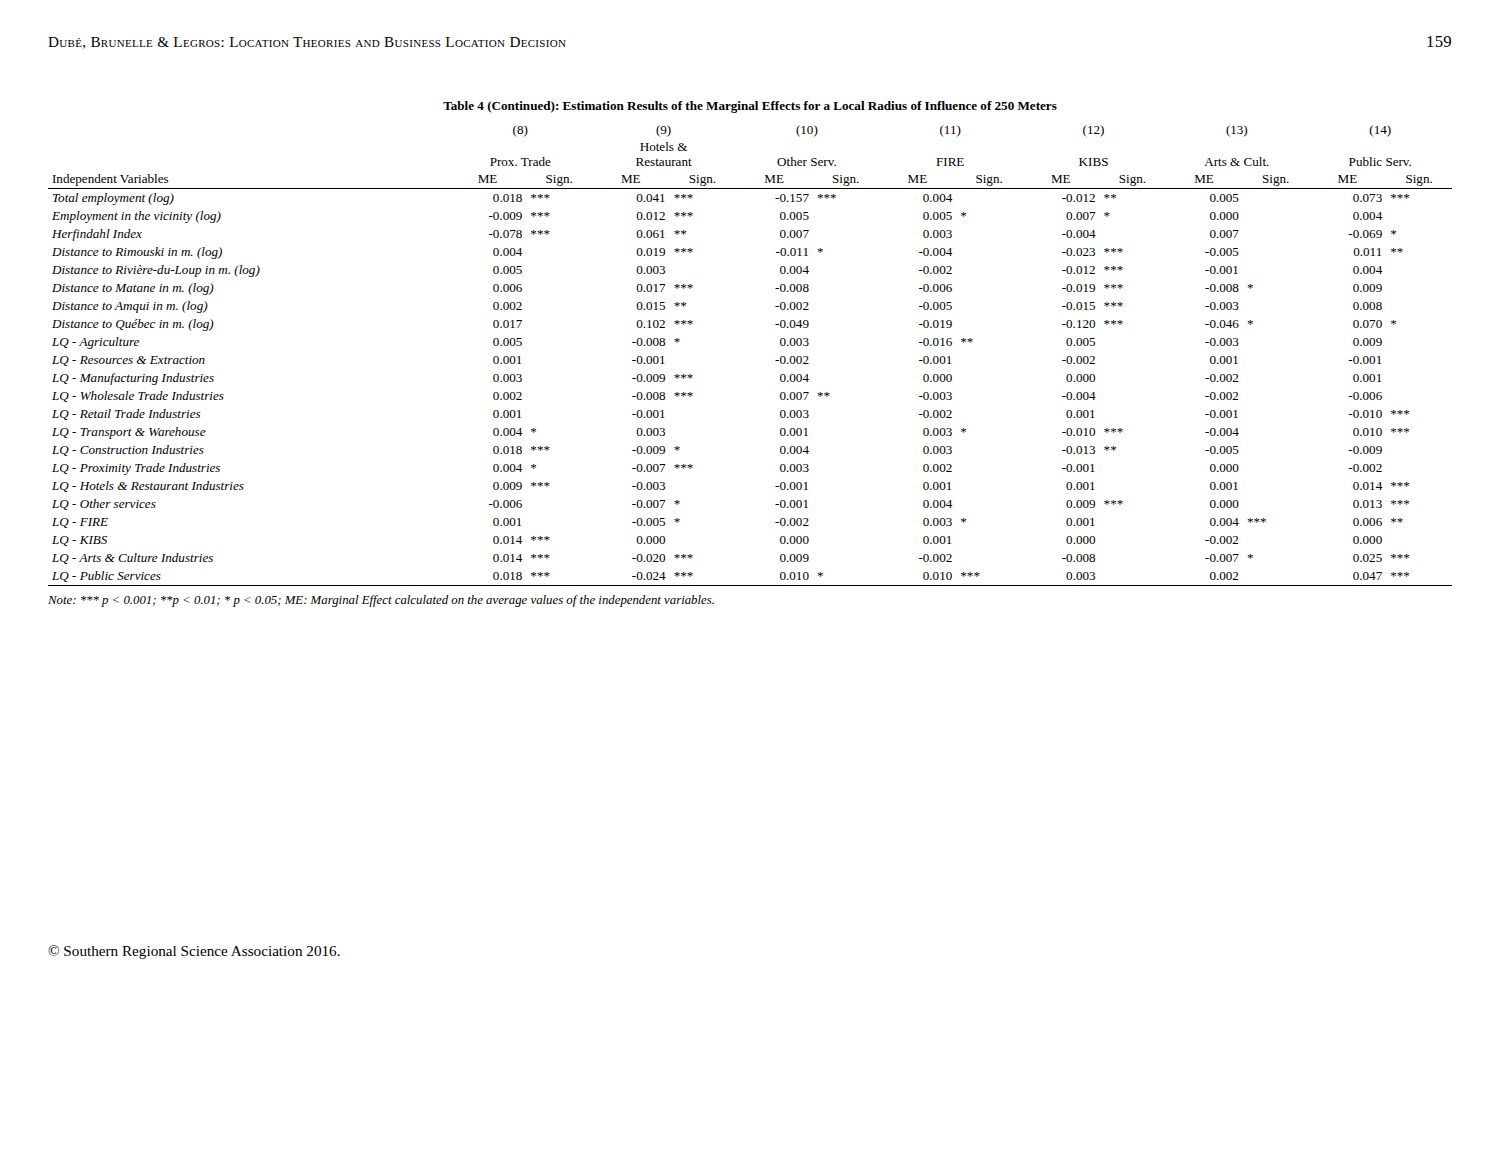Dubé, Brunelle & Legros: Location Theories and Business Location Decision 159
Table 4 (Continued): Estimation Results of the Marginal Effects for a Local Radius of Influence of 250 Meters
| | (8) | (9) | (10) | (11) | (12) | (13) | (14) |
| --- | --- | --- | --- | --- | --- | --- | --- |
| | Prox. Trade | Hotels & Restaurant | Other Serv. | FIRE | KIBS | Arts & Cult. | Public Serv. |
| Independent Variables | ME | Sign. | ME | Sign. | ME | Sign. | ME | Sign. | ME | Sign. | ME | Sign. | ME | Sign. |
| Total employment (log) | 0.018 | *** | 0.041 | *** | -0.157 | *** | 0.004 | | -0.012 | ** | 0.005 | | 0.073 | *** |
| Employment in the vicinity (log) | -0.009 | *** | 0.012 | *** | 0.005 | | 0.005 | * | 0.007 | * | 0.000 | | 0.004 | |
| Herfindahl Index | -0.078 | *** | 0.061 | ** | 0.007 | | 0.003 | | -0.004 | | 0.007 | | -0.069 | * |
| Distance to Rimouski in m. (log) | 0.004 | | 0.019 | *** | -0.011 | * | -0.004 | | -0.023 | *** | -0.005 | | 0.011 | ** |
| Distance to Rivière-du-Loup in m. (log) | 0.005 | | 0.003 | | 0.004 | | -0.002 | | -0.012 | *** | -0.001 | | 0.004 | |
| Distance to Matane in m. (log) | 0.006 | | 0.017 | *** | -0.008 | | -0.006 | | -0.019 | *** | -0.008 | * | 0.009 | |
| Distance to Amqui in m. (log) | 0.002 | | 0.015 | ** | -0.002 | | -0.005 | | -0.015 | *** | -0.003 | | 0.008 | |
| Distance to Québec in m. (log) | 0.017 | | 0.102 | *** | -0.049 | | -0.019 | | -0.120 | *** | -0.046 | * | 0.070 | * |
| LQ - Agriculture | 0.005 | | -0.008 | * | 0.003 | | -0.016 | ** | 0.005 | | -0.003 | | 0.009 | |
| LQ - Resources & Extraction | 0.001 | | -0.001 | | -0.002 | | -0.001 | | -0.002 | | 0.001 | | -0.001 | |
| LQ - Manufacturing Industries | 0.003 | | -0.009 | *** | 0.004 | | 0.000 | | 0.000 | | -0.002 | | 0.001 | |
| LQ - Wholesale Trade Industries | 0.002 | | -0.008 | *** | 0.007 | ** | -0.003 | | -0.004 | | -0.002 | | -0.006 | |
| LQ - Retail Trade Industries | 0.001 | | -0.001 | | 0.003 | | -0.002 | | 0.001 | | -0.001 | | -0.010 | *** |
| LQ - Transport & Warehouse | 0.004 | * | 0.003 | | 0.001 | | 0.003 | * | -0.010 | *** | -0.004 | | 0.010 | *** |
| LQ - Construction Industries | 0.018 | *** | -0.009 | * | 0.004 | | 0.003 | | -0.013 | ** | -0.005 | | -0.009 | |
| LQ - Proximity Trade Industries | 0.004 | * | -0.007 | *** | 0.003 | | 0.002 | | -0.001 | | 0.000 | | -0.002 | |
| LQ - Hotels & Restaurant Industries | 0.009 | *** | -0.003 | | -0.001 | | 0.001 | | 0.001 | | 0.001 | | 0.014 | *** |
| LQ - Other services | -0.006 | | -0.007 | * | -0.001 | | 0.004 | | 0.009 | *** | 0.000 | | 0.013 | *** |
| LQ - FIRE | 0.001 | | -0.005 | * | -0.002 | | 0.003 | * | 0.001 | | 0.004 | *** | 0.006 | ** |
| LQ - KIBS | 0.014 | *** | 0.000 | | 0.000 | | 0.001 | | 0.000 | | -0.002 | | 0.000 | |
| LQ - Arts & Culture Industries | 0.014 | *** | -0.020 | *** | 0.009 | | -0.002 | | -0.008 | | -0.007 | * | 0.025 | *** |
| LQ - Public Services | 0.018 | *** | -0.024 | *** | 0.010 | * | 0.010 | *** | 0.003 | | 0.002 | | 0.047 | *** |
Note: *** p < 0.001; **p < 0.01; * p < 0.05; ME: Marginal Effect calculated on the average values of the independent variables.
© Southern Regional Science Association 2016.